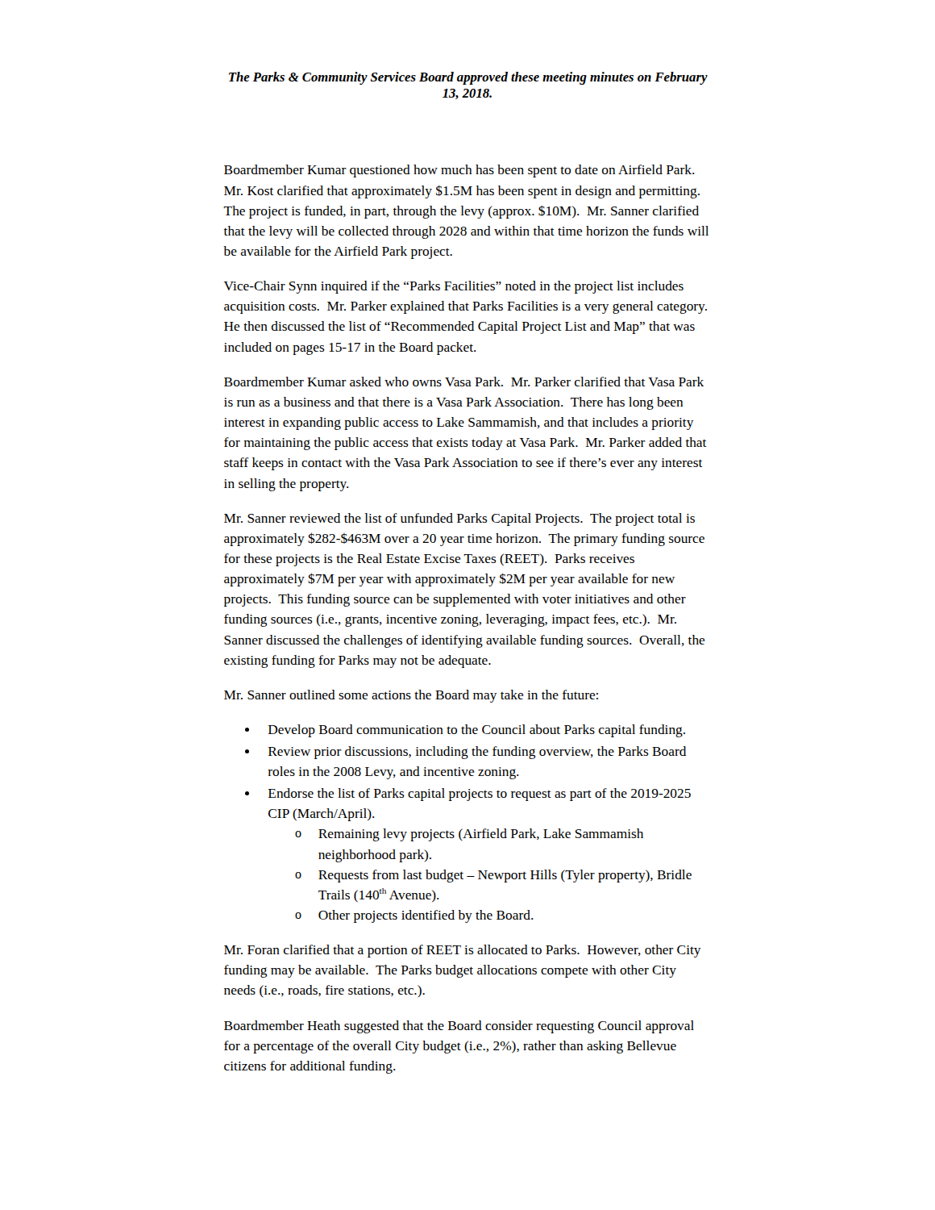The Parks & Community Services Board approved these meeting minutes on February 13, 2018.
Boardmember Kumar questioned how much has been spent to date on Airfield Park. Mr. Kost clarified that approximately $1.5M has been spent in design and permitting. The project is funded, in part, through the levy (approx. $10M). Mr. Sanner clarified that the levy will be collected through 2028 and within that time horizon the funds will be available for the Airfield Park project.
Vice-Chair Synn inquired if the “Parks Facilities” noted in the project list includes acquisition costs. Mr. Parker explained that Parks Facilities is a very general category. He then discussed the list of “Recommended Capital Project List and Map” that was included on pages 15-17 in the Board packet.
Boardmember Kumar asked who owns Vasa Park. Mr. Parker clarified that Vasa Park is run as a business and that there is a Vasa Park Association. There has long been interest in expanding public access to Lake Sammamish, and that includes a priority for maintaining the public access that exists today at Vasa Park. Mr. Parker added that staff keeps in contact with the Vasa Park Association to see if there’s ever any interest in selling the property.
Mr. Sanner reviewed the list of unfunded Parks Capital Projects. The project total is approximately $282-$463M over a 20 year time horizon. The primary funding source for these projects is the Real Estate Excise Taxes (REET). Parks receives approximately $7M per year with approximately $2M per year available for new projects. This funding source can be supplemented with voter initiatives and other funding sources (i.e., grants, incentive zoning, leveraging, impact fees, etc.). Mr. Sanner discussed the challenges of identifying available funding sources. Overall, the existing funding for Parks may not be adequate.
Mr. Sanner outlined some actions the Board may take in the future:
Develop Board communication to the Council about Parks capital funding.
Review prior discussions, including the funding overview, the Parks Board roles in the 2008 Levy, and incentive zoning.
Endorse the list of Parks capital projects to request as part of the 2019-2025 CIP (March/April).
Remaining levy projects (Airfield Park, Lake Sammamish neighborhood park).
Requests from last budget – Newport Hills (Tyler property), Bridle Trails (140th Avenue).
Other projects identified by the Board.
Mr. Foran clarified that a portion of REET is allocated to Parks. However, other City funding may be available. The Parks budget allocations compete with other City needs (i.e., roads, fire stations, etc.).
Boardmember Heath suggested that the Board consider requesting Council approval for a percentage of the overall City budget (i.e., 2%), rather than asking Bellevue citizens for additional funding.